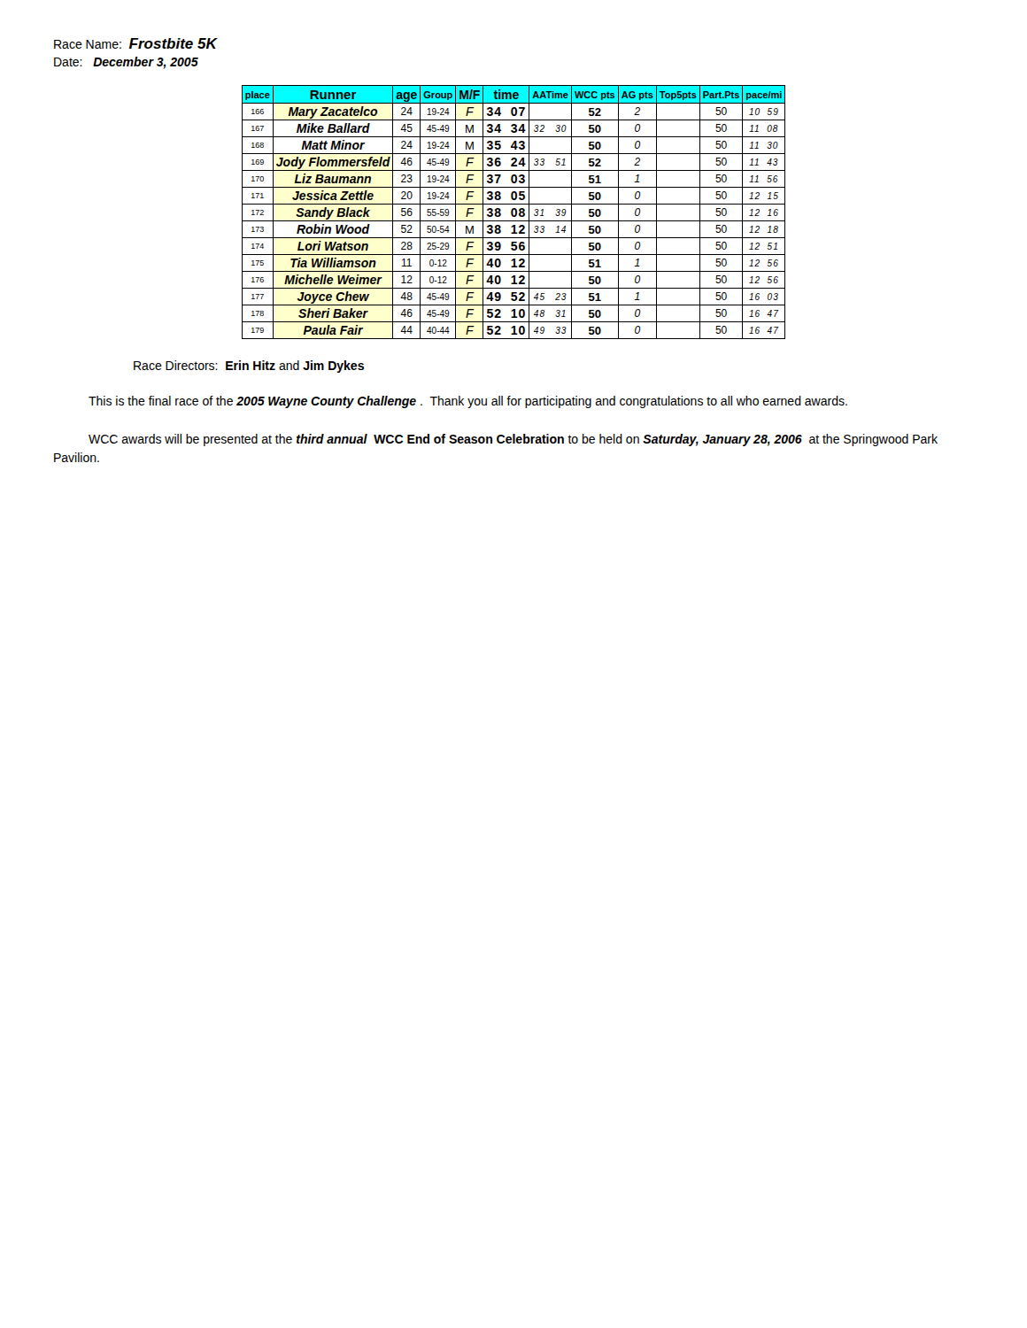Race Name: Frostbite 5K
Date: December 3, 2005
| place | Runner | age | Group | M/F | time | AATime | WCC pts | AG pts | Top5pts | Part.Pts | pace/mi |
| --- | --- | --- | --- | --- | --- | --- | --- | --- | --- | --- | --- |
| 166 | Mary Zacatelco | 24 | 19-24 | F | 34 07 | | 52 | 2 | | 50 | 10 59 |
| 167 | Mike Ballard | 45 | 45-49 | M | 34 34 | 32 30 | 50 | 0 | | 50 | 11 08 |
| 168 | Matt Minor | 24 | 19-24 | M | 35 43 | | 50 | 0 | | 50 | 11 30 |
| 169 | Jody Flommersfeld | 46 | 45-49 | F | 36 24 | 33 51 | 52 | 2 | | 50 | 11 43 |
| 170 | Liz Baumann | 23 | 19-24 | F | 37 03 | | 51 | 1 | | 50 | 11 56 |
| 171 | Jessica Zettle | 20 | 19-24 | F | 38 05 | | 50 | 0 | | 50 | 12 15 |
| 172 | Sandy Black | 56 | 55-59 | F | 38 08 | 31 39 | 50 | 0 | | 50 | 12 16 |
| 173 | Robin Wood | 52 | 50-54 | M | 38 12 | 33 14 | 50 | 0 | | 50 | 12 18 |
| 174 | Lori Watson | 28 | 25-29 | F | 39 56 | | 50 | 0 | | 50 | 12 51 |
| 175 | Tia Williamson | 11 | 0-12 | F | 40 12 | | 51 | 1 | | 50 | 12 56 |
| 176 | Michelle Weimer | 12 | 0-12 | F | 40 12 | | 50 | 0 | | 50 | 12 56 |
| 177 | Joyce Chew | 48 | 45-49 | F | 49 52 | 45 23 | 51 | 1 | | 50 | 16 03 |
| 178 | Sheri Baker | 46 | 45-49 | F | 52 10 | 48 31 | 50 | 0 | | 50 | 16 47 |
| 179 | Paula Fair | 44 | 40-44 | F | 52 10 | 49 33 | 50 | 0 | | 50 | 16 47 |
Race Directors: Erin Hitz and Jim Dykes
This is the final race of the 2005 Wayne County Challenge . Thank you all for participating and congratulations to all who earned awards.
WCC awards will be presented at the third annual WCC End of Season Celebration to be held on Saturday, January 28, 2006 at the Springwood Park Pavilion.